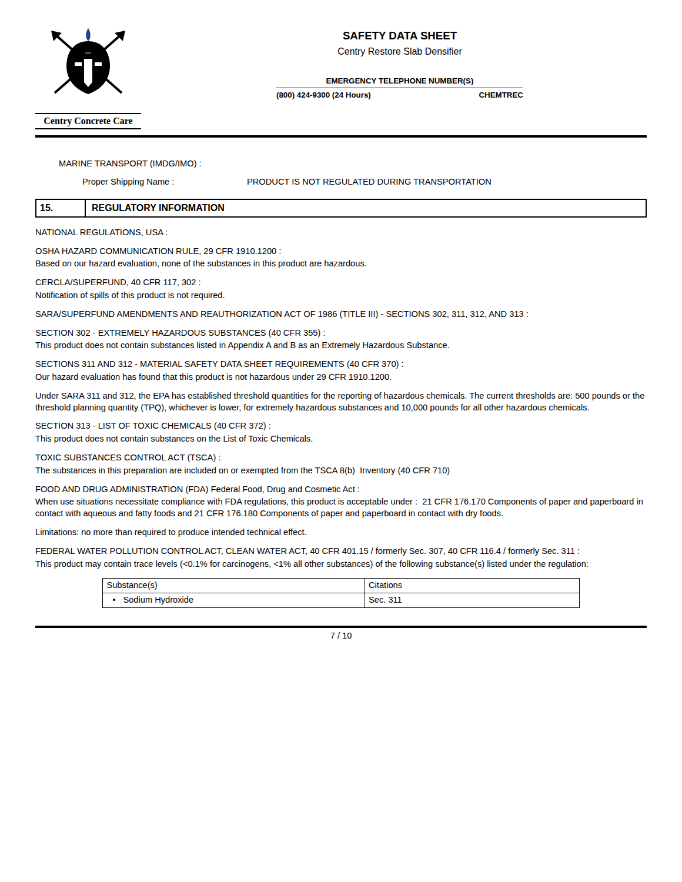ccc
Centry Concrete Care
SAFETY DATA SHEET
Centry Restore Slab Densifier
EMERGENCY TELEPHONE NUMBER(S)
(800) 424-9300 (24 Hours) CHEMTREC
MARINE TRANSPORT (IMDG/IMO) :
Proper Shipping Name :
PRODUCT IS NOT REGULATED DURING TRANSPORTATION
15.
REGULATORY INFORMATION
NATIONAL REGULATIONS, USA :
OSHA HAZARD COMMUNICATION RULE, 29 CFR 1910.1200 :
Based on our hazard evaluation, none of the substances in this product are hazardous.
CERCLA/SUPERFUND, 40 CFR 117, 302 :
Notification of spills of this product is not required.
SARA/SUPERFUND AMENDMENTS AND REAUTHORIZATION ACT OF 1986 (TITLE III) - SECTIONS 302, 311, 312, AND 313 :
SECTION 302 - EXTREMELY HAZARDOUS SUBSTANCES (40 CFR 355) :
This product does not contain substances listed in Appendix A and B as an Extremely Hazardous Substance.
SECTIONS 311 AND 312 - MATERIAL SAFETY DATA SHEET REQUIREMENTS (40 CFR 370) :
Our hazard evaluation has found that this product is not hazardous under 29 CFR 1910.1200.
Under SARA 311 and 312, the EPA has established threshold quantities for the reporting of hazardous chemicals. The current thresholds are: 500 pounds or the threshold planning quantity (TPQ), whichever is lower, for extremely hazardous substances and 10,000 pounds for all other hazardous chemicals.
SECTION 313 - LIST OF TOXIC CHEMICALS (40 CFR 372) :
This product does not contain substances on the List of Toxic Chemicals.
TOXIC SUBSTANCES CONTROL ACT (TSCA) :
The substances in this preparation are included on or exempted from the TSCA 8(b) Inventory (40 CFR 710)
FOOD AND DRUG ADMINISTRATION (FDA) Federal Food, Drug and Cosmetic Act :
When use situations necessitate compliance with FDA regulations, this product is acceptable under : 21 CFR 176.170 Components of paper and paperboard in contact with aqueous and fatty foods and 21 CFR 176.180 Components of paper and paperboard in contact with dry foods.
Limitations: no more than required to produce intended technical effect.
FEDERAL WATER POLLUTION CONTROL ACT, CLEAN WATER ACT, 40 CFR 401.15 / formerly Sec. 307, 40 CFR 116.4 / formerly Sec. 311 :
This product may contain trace levels (<0.1% for carcinogens, <1% all other substances) of the following substance(s) listed under the regulation:
| Substance(s) | Citations |
| Sodium Hydroxide | Sec. 311 |
7 / 10